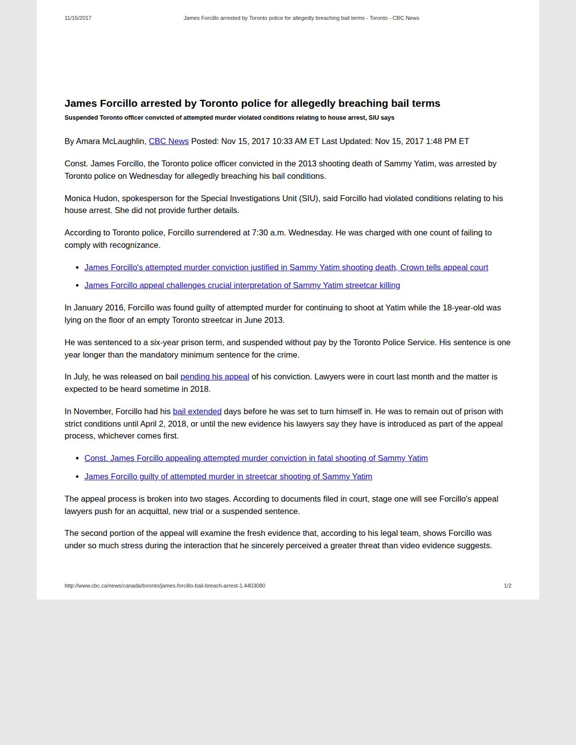11/15/2017 James Forcillo arrested by Toronto police for allegedly breaching bail terms - Toronto - CBC News
James Forcillo arrested by Toronto police for allegedly breaching bail terms
Suspended Toronto officer convicted of attempted murder violated conditions relating to house arrest, SIU says
By Amara McLaughlin, CBC News Posted: Nov 15, 2017 10:33 AM ET Last Updated: Nov 15, 2017 1:48 PM ET
Const. James Forcillo, the Toronto police officer convicted in the 2013 shooting death of Sammy Yatim, was arrested by Toronto police on Wednesday for allegedly breaching his bail conditions.
Monica Hudon, spokesperson for the Special Investigations Unit (SIU), said Forcillo had violated conditions relating to his house arrest. She did not provide further details.
According to Toronto police, Forcillo surrendered at 7:30 a.m. Wednesday. He was charged with one count of failing to comply with recognizance.
James Forcillo's attempted murder conviction justified in Sammy Yatim shooting death, Crown tells appeal court
James Forcillo appeal challenges crucial interpretation of Sammy Yatim streetcar killing
In January 2016, Forcillo was found guilty of attempted murder for continuing to shoot at Yatim while the 18-year-old was lying on the floor of an empty Toronto streetcar in June 2013.
He was sentenced to a six-year prison term, and suspended without pay by the Toronto Police Service. His sentence is one year longer than the mandatory minimum sentence for the crime.
In July, he was released on bail pending his appeal of his conviction. Lawyers were in court last month and the matter is expected to be heard sometime in 2018.
In November, Forcillo had his bail extended days before he was set to turn himself in. He was to remain out of prison with strict conditions until April 2, 2018, or until the new evidence his lawyers say they have is introduced as part of the appeal process, whichever comes first.
Const. James Forcillo appealing attempted murder conviction in fatal shooting of Sammy Yatim
James Forcillo guilty of attempted murder in streetcar shooting of Sammy Yatim
The appeal process is broken into two stages. According to documents filed in court, stage one will see Forcillo's appeal lawyers push for an acquittal, new trial or a suspended sentence.
The second portion of the appeal will examine the fresh evidence that, according to his legal team, shows Forcillo was under so much stress during the interaction that he sincerely perceived a greater threat than video evidence suggests.
http://www.cbc.ca/news/canada/toronto/james-forcillo-bail-breach-arrest-1.4403080 1/2